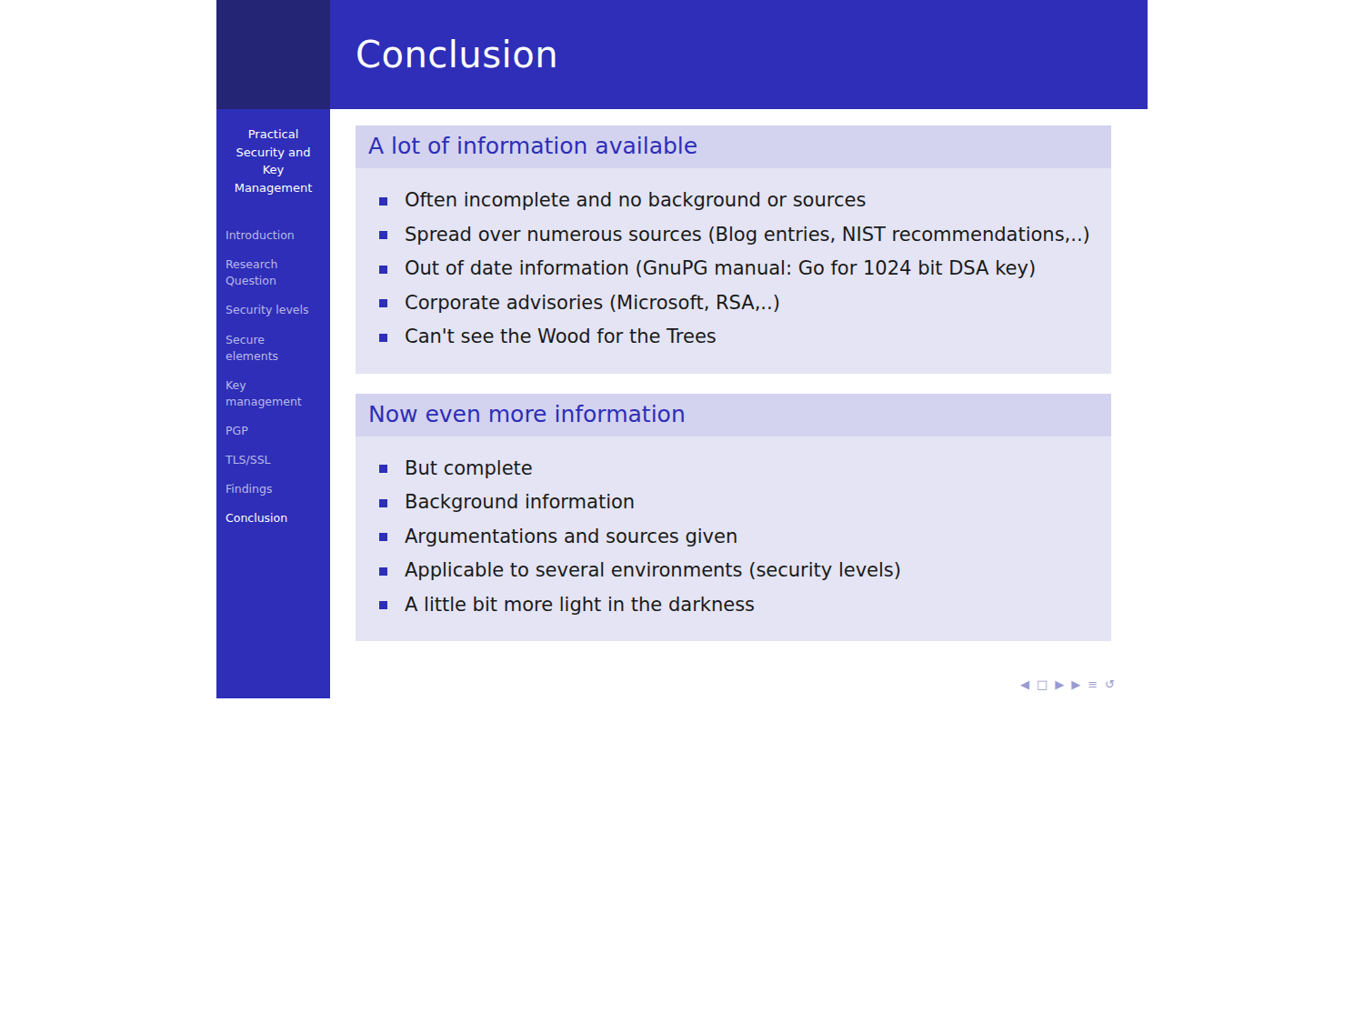Conclusion
Practical
Security and
Key
Management
Introduction
Research
Question
Security levels
Secure
elements
Key
management
PGP
TLS/SSL
Findings
Conclusion
A lot of information available
Often incomplete and no background or sources
Spread over numerous sources (Blog entries, NIST recommendations,..)
Out of date information (GnuPG manual: Go for 1024 bit DSA key)
Corporate advisories (Microsoft, RSA,..)
Can't see the Wood for the Trees
Now even more information
But complete
Background information
Argumentations and sources given
Applicable to several environments (security levels)
A little bit more light in the darkness
◀□▶▶≡↺